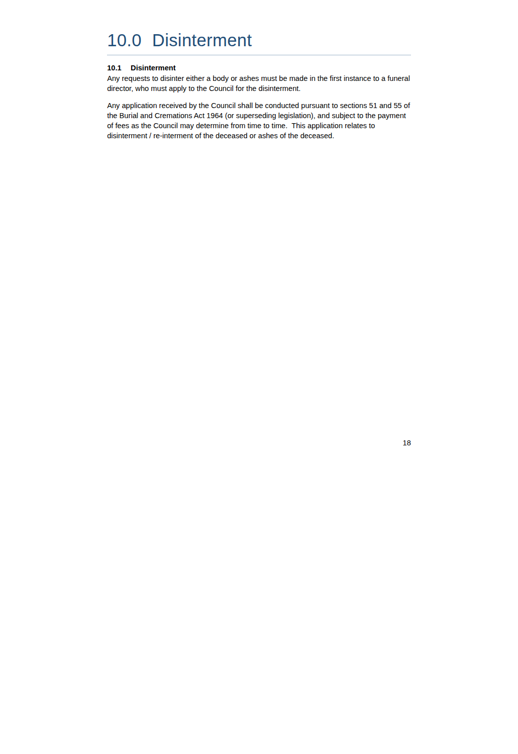10.0 Disinterment
10.1 Disinterment
Any requests to disinter either a body or ashes must be made in the first instance to a funeral director, who must apply to the Council for the disinterment.
Any application received by the Council shall be conducted pursuant to sections 51 and 55 of the Burial and Cremations Act 1964 (or superseding legislation), and subject to the payment of fees as the Council may determine from time to time. This application relates to disinterment / re-interment of the deceased or ashes of the deceased.
18